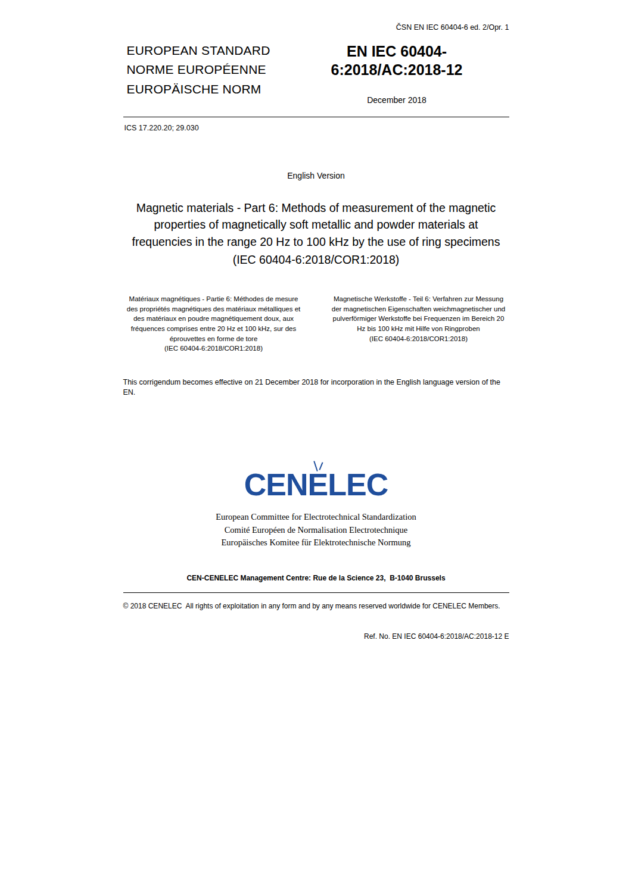ČSN EN IEC 60404-6 ed. 2/Opr. 1
EUROPEAN STANDARD
NORME EUROPÉENNE
EUROPÄISCHE NORM
EN IEC 60404-
6:2018/AC:2018-12
December 2018
ICS 17.220.20; 29.030
English Version
Magnetic materials - Part 6: Methods of measurement of the magnetic properties of magnetically soft metallic and powder materials at frequencies in the range 20 Hz to 100 kHz by the use of ring specimens (IEC 60404-6:2018/COR1:2018)
Matériaux magnétiques - Partie 6: Méthodes de mesure des propriétés magnétiques des matériaux métalliques et des matériaux en poudre magnétiquement doux, aux fréquences comprises entre 20 Hz et 100 kHz, sur des éprouvettes en forme de tore
(IEC 60404-6:2018/COR1:2018)
Magnetische Werkstoffe - Teil 6: Verfahren zur Messung der magnetischen Eigenschaften weichmagnetischer und pulverförmiger Werkstoffe bei Frequenzen im Bereich 20 Hz bis 100 kHz mit Hilfe von Ringproben
(IEC 60404-6:2018/COR1:2018)
This corrigendum becomes effective on 21 December 2018 for incorporation in the English language version of the EN.
CENELEC
European Committee for Electrotechnical Standardization
Comité Européen de Normalisation Electrotechnique
Europäisches Komitee für Elektrotechnische Normung
CEN-CENELEC Management Centre: Rue de la Science 23, B-1040 Brussels
© 2018 CENELEC All rights of exploitation in any form and by any means reserved worldwide for CENELEC Members.
Ref. No. EN IEC 60404-6:2018/AC:2018-12 E